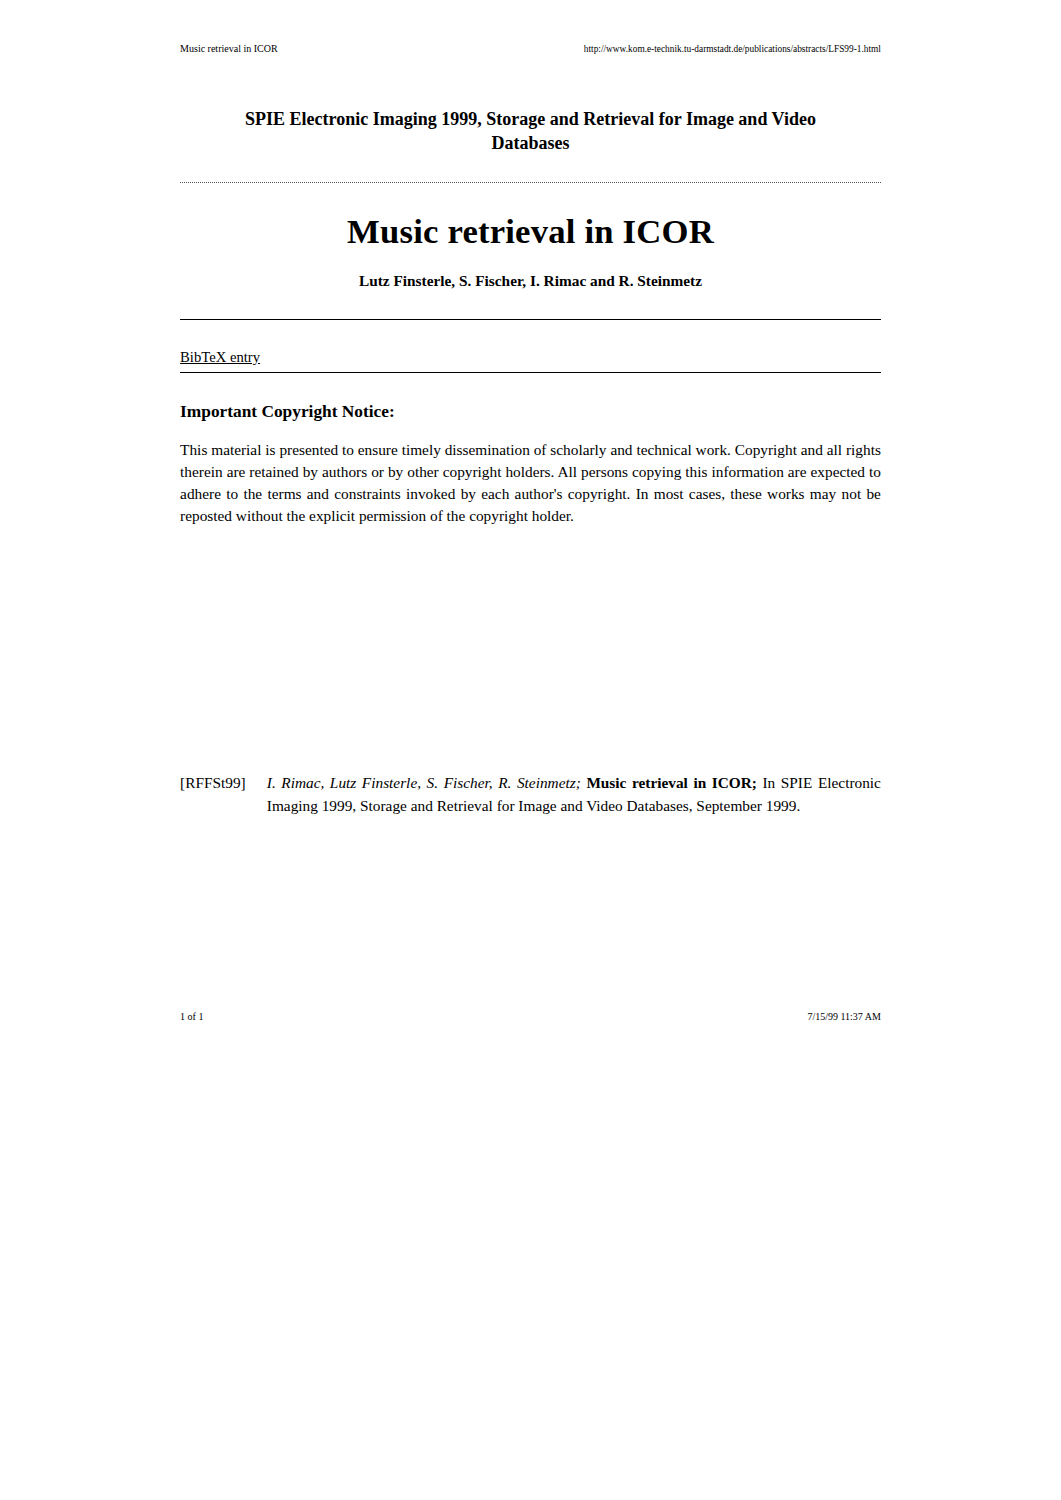Music retrieval in ICOR http://www.kom.e-technik.tu-darmstadt.de/publications/abstracts/LFS99-1.html
SPIE Electronic Imaging 1999, Storage and Retrieval for Image and Video
Databases
Music retrieval in ICOR
Lutz Finsterle, S. Fischer, I. Rimac and R. Steinmetz
BibTeX entry
Important Copyright Notice:
This material is presented to ensure timely dissemination of scholarly and technical work. Copyright and all rights therein are retained by authors or by other copyright holders. All persons copying this information are expected to adhere to the terms and constraints invoked by each author's copyright. In most cases, these works may not be reposted without the explicit permission of the copyright holder.
[RFFSt99]
I. Rimac, Lutz Finsterle, S. Fischer, R. Steinmetz; Music retrieval in ICOR; In SPIE Electronic Imaging 1999, Storage and Retrieval for Image and Video Databases, September 1999.
1 of 1 7/15/99 11:37 AM